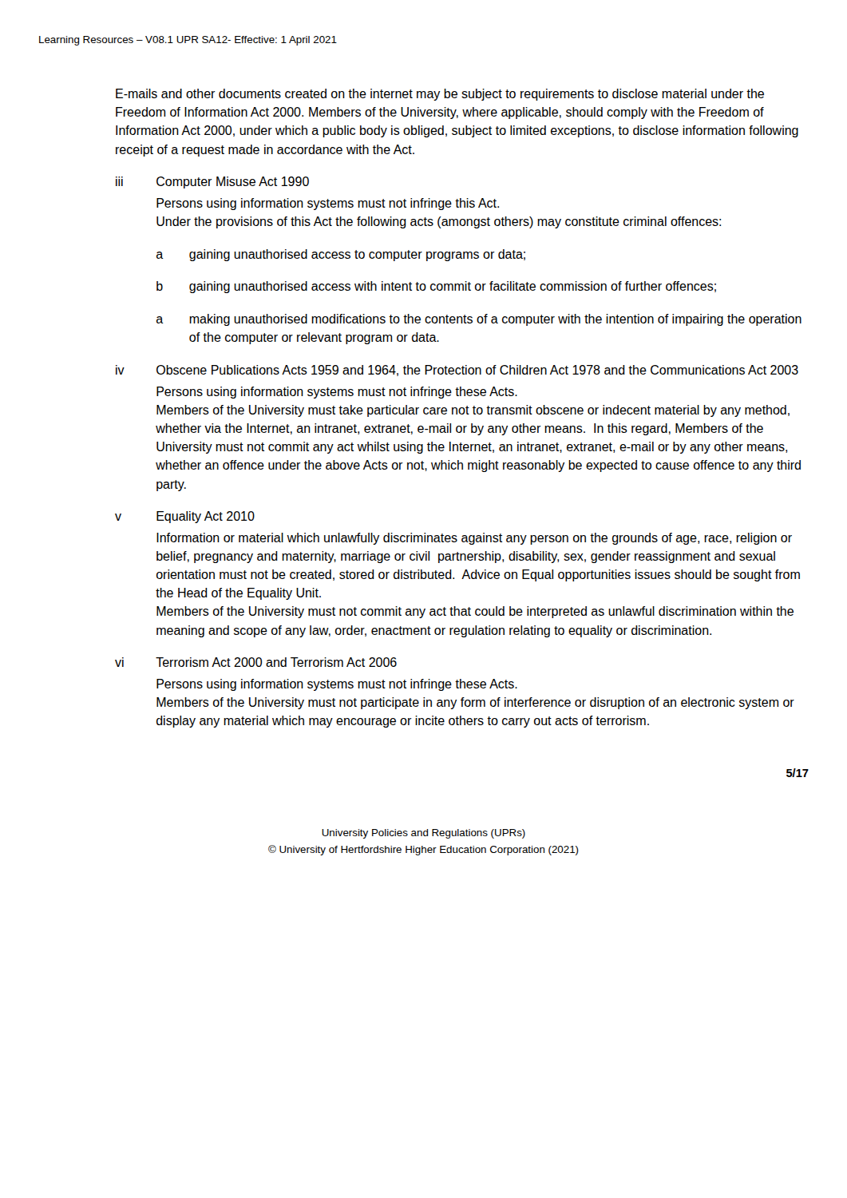Learning Resources – V08.1 UPR SA12- Effective: 1 April 2021
E-mails and other documents created on the internet may be subject to requirements to disclose material under the Freedom of Information Act 2000. Members of the University, where applicable, should comply with the Freedom of Information Act 2000, under which a public body is obliged, subject to limited exceptions, to disclose information following receipt of a request made in accordance with the Act.
iii
Computer Misuse Act 1990
Persons using information systems must not infringe this Act.
Under the provisions of this Act the following acts (amongst others) may constitute criminal offences:
a
gaining unauthorised access to computer programs or data;
b
gaining unauthorised access with intent to commit or facilitate commission of further offences;
a
making unauthorised modifications to the contents of a computer with the intention of impairing the operation of the computer or relevant program or data.
iv
Obscene Publications Acts 1959 and 1964, the Protection of Children Act 1978 and the Communications Act 2003
Persons using information systems must not infringe these Acts.
Members of the University must take particular care not to transmit obscene or indecent material by any method, whether via the Internet, an intranet, extranet, e-mail or by any other means. In this regard, Members of the University must not commit any act whilst using the Internet, an intranet, extranet, e-mail or by any other means, whether an offence under the above Acts or not, which might reasonably be expected to cause offence to any third party.
v
Equality Act 2010
Information or material which unlawfully discriminates against any person on the grounds of age, race, religion or belief, pregnancy and maternity, marriage or civil partnership, disability, sex, gender reassignment and sexual orientation must not be created, stored or distributed. Advice on Equal opportunities issues should be sought from the Head of the Equality Unit.
Members of the University must not commit any act that could be interpreted as unlawful discrimination within the meaning and scope of any law, order, enactment or regulation relating to equality or discrimination.
vi
Terrorism Act 2000 and Terrorism Act 2006
Persons using information systems must not infringe these Acts.
Members of the University must not participate in any form of interference or disruption of an electronic system or display any material which may encourage or incite others to carry out acts of terrorism.
5/17
University Policies and Regulations (UPRs)
© University of Hertfordshire Higher Education Corporation (2021)